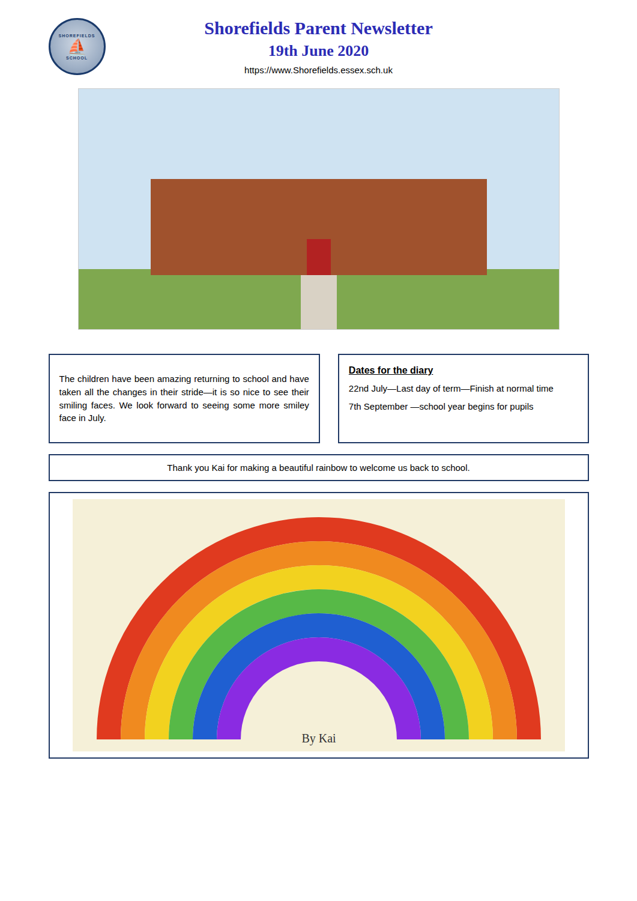SHOREFIELDS ⛵ SCHOOL
Shorefields Parent Newsletter
19th June 2020
https://www.Shorefields.essex.sch.uk
The children have been amazing returning to school and have taken all the changes in their stride—it is so nice to see their smiling faces. We look forward to seeing some more smiley face in July.
Dates for the diary
22nd July—Last day of term—Finish at normal time
7th September —school year begins for pupils
Thank you Kai for making a beautiful rainbow to welcome us back to school.